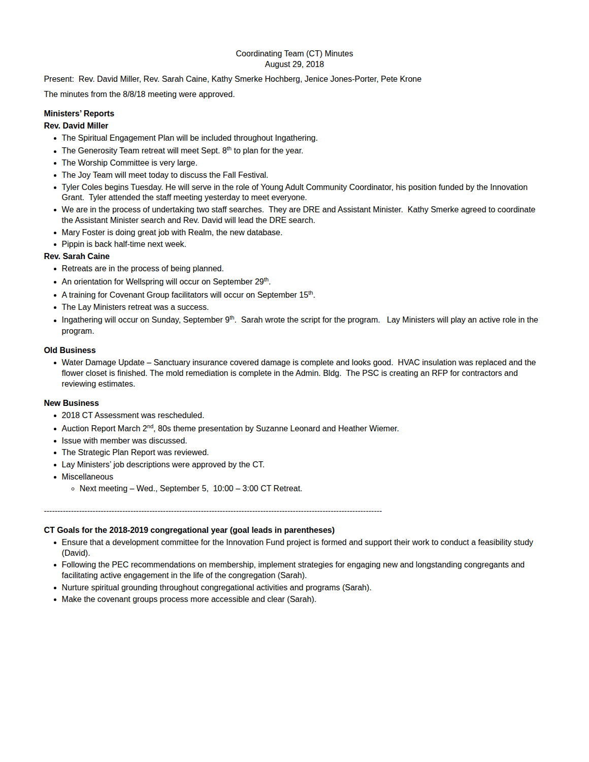Coordinating Team (CT) Minutes
August 29, 2018
Present: Rev. David Miller, Rev. Sarah Caine, Kathy Smerke Hochberg, Jenice Jones-Porter, Pete Krone
The minutes from the 8/8/18 meeting were approved.
Ministers’ Reports
Rev. David Miller
The Spiritual Engagement Plan will be included throughout Ingathering.
The Generosity Team retreat will meet Sept. 8th to plan for the year.
The Worship Committee is very large.
The Joy Team will meet today to discuss the Fall Festival.
Tyler Coles begins Tuesday. He will serve in the role of Young Adult Community Coordinator, his position funded by the Innovation Grant. Tyler attended the staff meeting yesterday to meet everyone.
We are in the process of undertaking two staff searches. They are DRE and Assistant Minister. Kathy Smerke agreed to coordinate the Assistant Minister search and Rev. David will lead the DRE search.
Mary Foster is doing great job with Realm, the new database.
Pippin is back half-time next week.
Rev. Sarah Caine
Retreats are in the process of being planned.
An orientation for Wellspring will occur on September 29th.
A training for Covenant Group facilitators will occur on September 15th.
The Lay Ministers retreat was a success.
Ingathering will occur on Sunday, September 9th. Sarah wrote the script for the program. Lay Ministers will play an active role in the program.
Old Business
Water Damage Update – Sanctuary insurance covered damage is complete and looks good. HVAC insulation was replaced and the flower closet is finished. The mold remediation is complete in the Admin. Bldg. The PSC is creating an RFP for contractors and reviewing estimates.
New Business
2018 CT Assessment was rescheduled.
Auction Report March 2nd, 80s theme presentation by Suzanne Leonard and Heather Wiemer.
Issue with member was discussed.
The Strategic Plan Report was reviewed.
Lay Ministers’ job descriptions were approved by the CT.
Miscellaneous
Next meeting – Wed., September 5, 10:00 – 3:00 CT Retreat.
-----------------------------------------------------------------------------------------------------------------------------
CT Goals for the 2018-2019 congregational year (goal leads in parentheses)
Ensure that a development committee for the Innovation Fund project is formed and support their work to conduct a feasibility study (David).
Following the PEC recommendations on membership, implement strategies for engaging new and longstanding congregants and facilitating active engagement in the life of the congregation (Sarah).
Nurture spiritual grounding throughout congregational activities and programs (Sarah).
Make the covenant groups process more accessible and clear (Sarah).